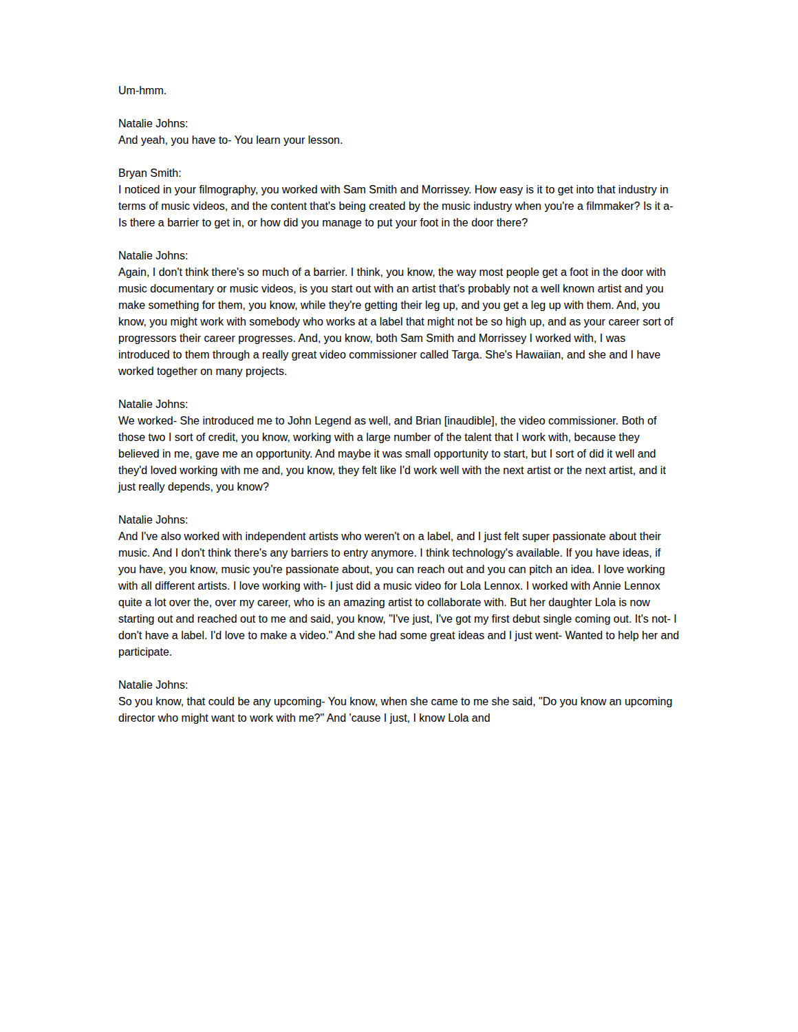Um-hmm.
Natalie Johns:
And yeah, you have to- You learn your lesson.
Bryan Smith:
I noticed in your filmography, you worked with Sam Smith and Morrissey. How easy is it to get into that industry in terms of music videos, and the content that's being created by the music industry when you're a filmmaker? Is it a- Is there a barrier to get in, or how did you manage to put your foot in the door there?
Natalie Johns:
Again, I don't think there's so much of a barrier. I think, you know, the way most people get a foot in the door with music documentary or music videos, is you start out with an artist that's probably not a well known artist and you make something for them, you know, while they're getting their leg up, and you get a leg up with them. And, you know, you might work with somebody who works at a label that might not be so high up, and as your career sort of progressors their career progresses. And, you know, both Sam Smith and Morrissey I worked with, I was introduced to them through a really great video commissioner called Targa. She's Hawaiian, and she and I have worked together on many projects.
Natalie Johns:
We worked- She introduced me to John Legend as well, and Brian [inaudible], the video commissioner. Both of those two I sort of credit, you know, working with a large number of the talent that I work with, because they believed in me, gave me an opportunity. And maybe it was small opportunity to start, but I sort of did it well and they'd loved working with me and, you know, they felt like I'd work well with the next artist or the next artist, and it just really depends, you know?
Natalie Johns:
And I've also worked with independent artists who weren't on a label, and I just felt super passionate about their music. And I don't think there's any barriers to entry anymore. I think technology's available. If you have ideas, if you have, you know, music you're passionate about, you can reach out and you can pitch an idea. I love working with all different artists. I love working with- I just did a music video for Lola Lennox. I worked with Annie Lennox quite a lot over the, over my career, who is an amazing artist to collaborate with. But her daughter Lola is now starting out and reached out to me and said, you know, "I've just, I've got my first debut single coming out. It's not- I don't have a label. I'd love to make a video." And she had some great ideas and I just went- Wanted to help her and participate.
Natalie Johns:
So you know, that could be any upcoming- You know, when she came to me she said, "Do you know an upcoming director who might want to work with me?" And 'cause I just, I know Lola and